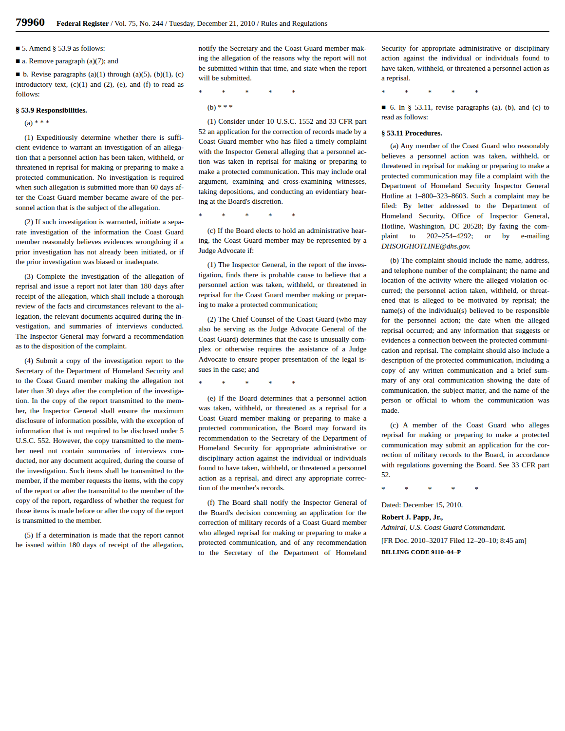79960 Federal Register / Vol. 75, No. 244 / Tuesday, December 21, 2010 / Rules and Regulations
5. Amend § 53.9 as follows:
a. Remove paragraph (a)(7); and
b. Revise paragraphs (a)(1) through (a)(5), (b)(1), (c) introductory text, (c)(1) and (2), (e), and (f) to read as follows:
§ 53.9 Responsibilities.
(a) * * *
(1) Expeditiously determine whether there is sufficient evidence to warrant an investigation of an allegation that a personnel action has been taken, withheld, or threatened in reprisal for making or preparing to make a protected communication. No investigation is required when such allegation is submitted more than 60 days after the Coast Guard member became aware of the personnel action that is the subject of the allegation.
(2) If such investigation is warranted, initiate a separate investigation of the information the Coast Guard member reasonably believes evidences wrongdoing if a prior investigation has not already been initiated, or if the prior investigation was biased or inadequate.
(3) Complete the investigation of the allegation of reprisal and issue a report not later than 180 days after receipt of the allegation, which shall include a thorough review of the facts and circumstances relevant to the allegation, the relevant documents acquired during the investigation, and summaries of interviews conducted. The Inspector General may forward a recommendation as to the disposition of the complaint.
(4) Submit a copy of the investigation report to the Secretary of the Department of Homeland Security and to the Coast Guard member making the allegation not later than 30 days after the completion of the investigation. In the copy of the report transmitted to the member, the Inspector General shall ensure the maximum disclosure of information possible, with the exception of information that is not required to be disclosed under 5 U.S.C. 552. However, the copy transmitted to the member need not contain summaries of interviews conducted, nor any document acquired, during the course of the investigation. Such items shall be transmitted to the member, if the member requests the items, with the copy of the report or after the transmittal to the member of the copy of the report, regardless of whether the request for those items is made before or after the copy of the report is transmitted to the member.
(5) If a determination is made that the report cannot be issued within 180 days of receipt of the allegation, notify the Secretary and the Coast Guard member making the allegation of the reasons why the report will not be submitted within that time, and state when the report will be submitted.
* * * * *
(b) * * *
(1) Consider under 10 U.S.C. 1552 and 33 CFR part 52 an application for the correction of records made by a Coast Guard member who has filed a timely complaint with the Inspector General alleging that a personnel action was taken in reprisal for making or preparing to make a protected communication. This may include oral argument, examining and cross-examining witnesses, taking depositions, and conducting an evidentiary hearing at the Board's discretion.
* * * * *
(c) If the Board elects to hold an administrative hearing, the Coast Guard member may be represented by a Judge Advocate if:
(1) The Inspector General, in the report of the investigation, finds there is probable cause to believe that a personnel action was taken, withheld, or threatened in reprisal for the Coast Guard member making or preparing to make a protected communication;
(2) The Chief Counsel of the Coast Guard (who may also be serving as the Judge Advocate General of the Coast Guard) determines that the case is unusually complex or otherwise requires the assistance of a Judge Advocate to ensure proper presentation of the legal issues in the case; and
* * * * *
(e) If the Board determines that a personnel action was taken, withheld, or threatened as a reprisal for a Coast Guard member making or preparing to make a protected communication, the Board may forward its recommendation to the Secretary of the Department of Homeland Security for appropriate administrative or disciplinary action against the individual or individuals found to have taken, withheld, or threatened a personnel action as a reprisal, and direct any appropriate correction of the member's records.
(f) The Board shall notify the Inspector General of the Board's decision concerning an application for the correction of military records of a Coast Guard member who alleged reprisal for making or preparing to make a protected communication, and of any recommendation to the Secretary of the Department of Homeland Security for appropriate administrative or disciplinary action against the individual or individuals found to have taken, withheld, or threatened a personnel action as a reprisal.
* * * * *
6. In § 53.11, revise paragraphs (a), (b), and (c) to read as follows:
§ 53.11 Procedures.
(a) Any member of the Coast Guard who reasonably believes a personnel action was taken, withheld, or threatened in reprisal for making or preparing to make a protected communication may file a complaint with the Department of Homeland Security Inspector General Hotline at 1–800–323–8603. Such a complaint may be filed: By letter addressed to the Department of Homeland Security, Office of Inspector General, Hotline, Washington, DC 20528; By faxing the complaint to 202–254–4292; or by e-mailing DHSOIGHOTLINE@dhs.gov.
(b) The complaint should include the name, address, and telephone number of the complainant; the name and location of the activity where the alleged violation occurred; the personnel action taken, withheld, or threatened that is alleged to be motivated by reprisal; the name(s) of the individual(s) believed to be responsible for the personnel action; the date when the alleged reprisal occurred; and any information that suggests or evidences a connection between the protected communication and reprisal. The complaint should also include a description of the protected communication, including a copy of any written communication and a brief summary of any oral communication showing the date of communication, the subject matter, and the name of the person or official to whom the communication was made.
(c) A member of the Coast Guard who alleges reprisal for making or preparing to make a protected communication may submit an application for the correction of military records to the Board, in accordance with regulations governing the Board. See 33 CFR part 52.
* * * * *
Dated: December 15, 2010.
Robert J. Papp, Jr.,
Admiral, U.S. Coast Guard Commandant.
[FR Doc. 2010–32017 Filed 12–20–10; 8:45 am]
BILLING CODE 9110–04–P